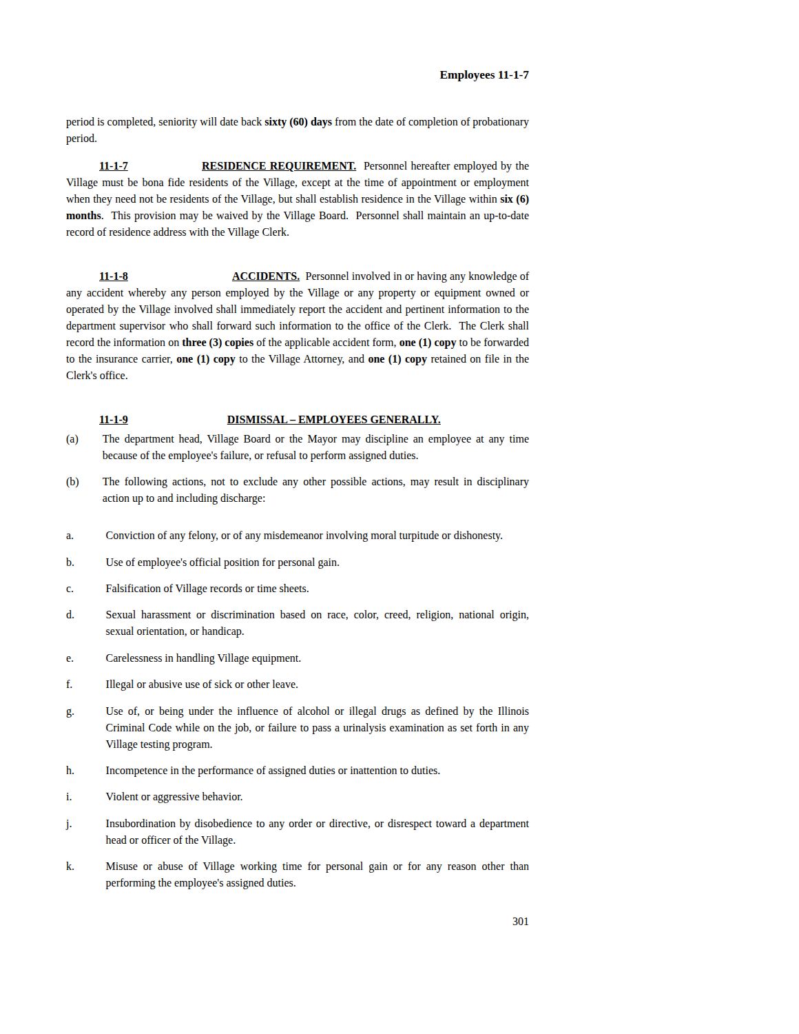Employees 11-1-7
period is completed, seniority will date back sixty (60) days from the date of completion of probationary period.
11-1-7 RESIDENCE REQUIREMENT. Personnel hereafter employed by the Village must be bona fide residents of the Village, except at the time of appointment or employment when they need not be residents of the Village, but shall establish residence in the Village within six (6) months. This provision may be waived by the Village Board. Personnel shall maintain an up-to-date record of residence address with the Village Clerk.
11-1-8 ACCIDENTS. Personnel involved in or having any knowledge of any accident whereby any person employed by the Village or any property or equipment owned or operated by the Village involved shall immediately report the accident and pertinent information to the department supervisor who shall forward such information to the office of the Clerk. The Clerk shall record the information on three (3) copies of the applicable accident form, one (1) copy to be forwarded to the insurance carrier, one (1) copy to the Village Attorney, and one (1) copy retained on file in the Clerk's office.
11-1-9 DISMISSAL – EMPLOYEES GENERALLY.
| (a) | The department head, Village Board or the Mayor may discipline an employee at any time because of the employee's failure, or refusal to perform assigned duties. |
| (b) | The following actions, not to exclude any other possible actions, may result in disciplinary action up to and including discharge: |
| a. | Conviction of any felony, or of any misdemeanor involving moral turpitude or dishonesty. |
| b. | Use of employee's official position for personal gain. |
| c. | Falsification of Village records or time sheets. |
| d. | Sexual harassment or discrimination based on race, color, creed, religion, national origin, sexual orientation, or handicap. |
| e. | Carelessness in handling Village equipment. |
| f. | Illegal or abusive use of sick or other leave. |
| g. | Use of, or being under the influence of alcohol or illegal drugs as defined by the Illinois Criminal Code while on the job, or failure to pass a urinalysis examination as set forth in any Village testing program. |
| h. | Incompetence in the performance of assigned duties or inattention to duties. |
| i. | Violent or aggressive behavior. |
| j. | Insubordination by disobedience to any order or directive, or disrespect toward a department head or officer of the Village. |
| k. | Misuse or abuse of Village working time for personal gain or for any reason other than performing the employee's assigned duties. |
301